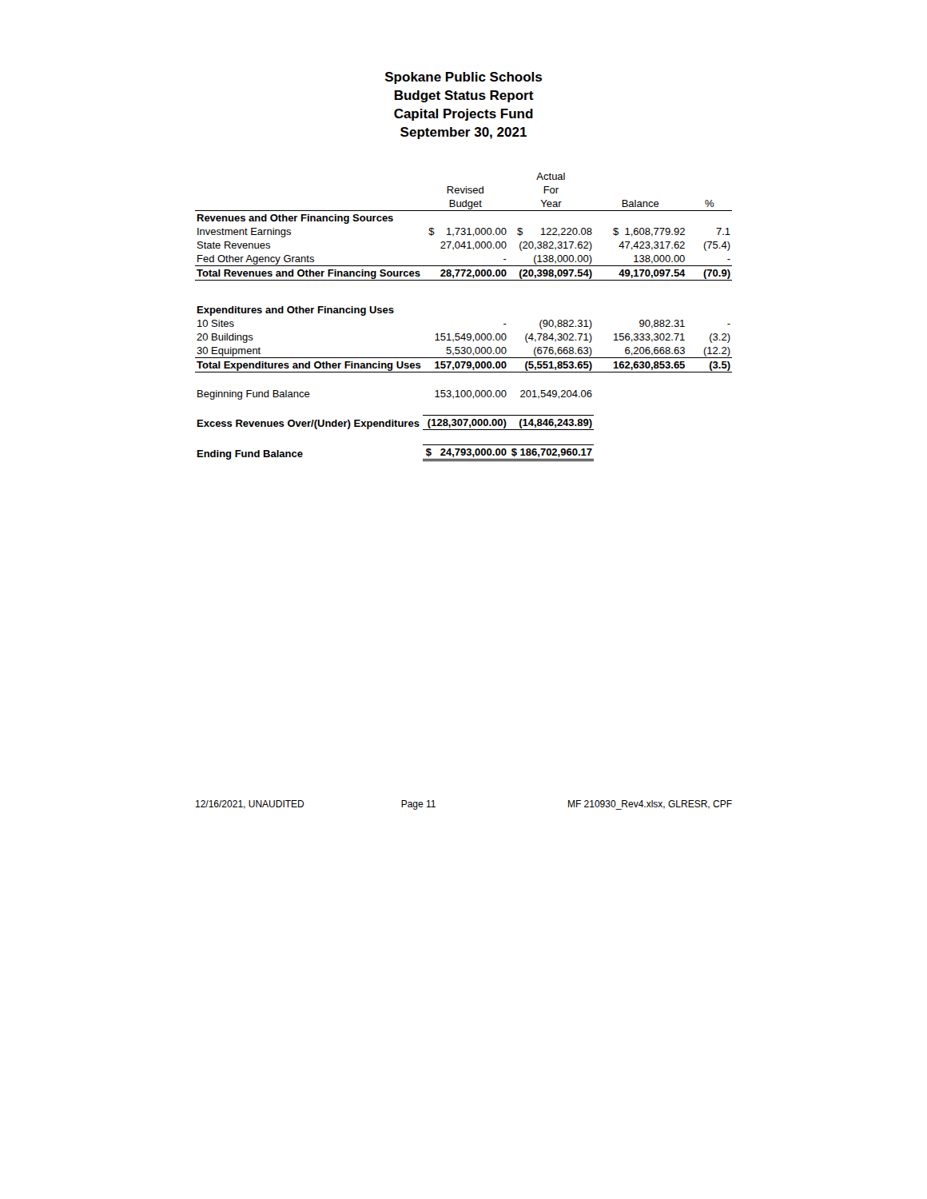Spokane Public Schools Budget Status Report Capital Projects Fund September 30, 2021
| | | Actual | | |
| --- | --- | --- | --- | --- |
| | Revised | For | | |
| | Budget | Year | Balance | % |
| Revenues and Other Financing Sources | | | | |
| Investment Earnings | $ 1,731,000.00 | $ 122,220.08 | $ 1,608,779.92 | 7.1 |
| State Revenues | 27,041,000.00 | (20,382,317.62) | 47,423,317.62 | (75.4) |
| Fed Other Agency Grants | - | (138,000.00) | 138,000.00 | - |
| Total Revenues and Other Financing Sources | 28,772,000.00 | (20,398,097.54) | 49,170,097.54 | (70.9) |
| Expenditures and Other Financing Uses | | | | |
| 10 Sites | - | (90,882.31) | 90,882.31 | - |
| 20 Buildings | 151,549,000.00 | (4,784,302.71) | 156,333,302.71 | (3.2) |
| 30 Equipment | 5,530,000.00 | (676,668.63) | 6,206,668.63 | (12.2) |
| Total Expenditures and Other Financing Uses | 157,079,000.00 | (5,551,853.65) | 162,630,853.65 | (3.5) |
| Beginning Fund Balance | 153,100,000.00 | 201,549,204.06 | | |
| Excess Revenues Over/(Under) Expenditures | (128,307,000.00) | (14,846,243.89) | | |
| Ending Fund Balance | $ 24,793,000.00 | $ 186,702,960.17 | | |
12/16/2021, UNAUDITED
Page 11
MF 210930_Rev4.xlsx, GLRESR, CPF